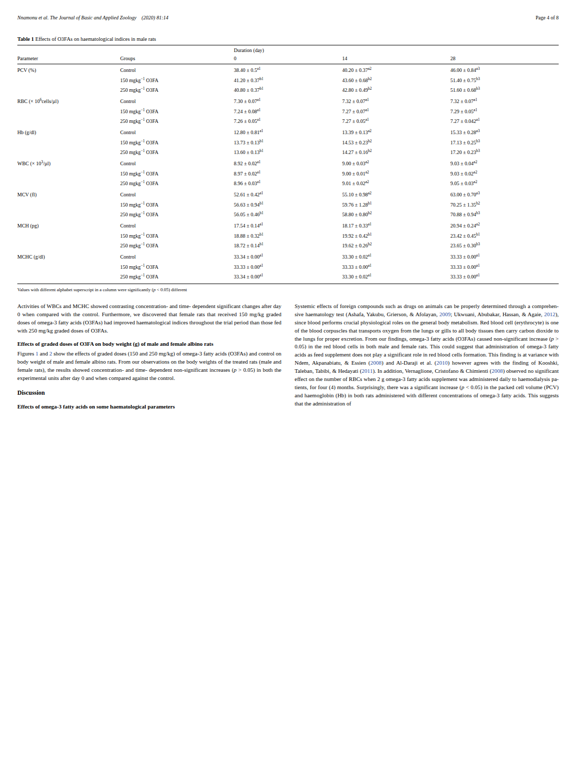Nnamonu et al. The Journal of Basic and Applied Zoology (2020) 81:14
Page 4 of 8
Table 1 Effects of O3FAs on haematological indices in male rats
| | | Duration (day) |
| --- | --- | --- |
| Parameter | Groups | 0 | 14 | 28 |
| PCV (%) | Control | 38.40 ± 0.5 a1 | 40.20 ± 0.37 a2 | 46.00 ± 0.84 a3 |
| | 150 mgkg −1 O3FA | 41.20 ± 0.37 b1 | 43.60 ± 0.68 b2 | 51.40 ± 0.75 b3 |
| | 250 mgkg −1 O3FA | 40.80 ± 0.37 b1 | 42.80 ± 0.49 b2 | 51.60 ± 0.68 b3 |
| RBC (× 10 6 cells/µl) | Control | 7.30 ± 0.07 a1 | 7.32 ± 0.07 a1 | 7.32 ± 0.07 a1 |
| | 150 mgkg −1 O3FA | 7.24 ± 0.08 a1 | 7.27 ± 0.07 a1 | 7.29 ± 0.05 a1 |
| | 250 mgkg −1 O3FA | 7.26 ± 0.05 a1 | 7.27 ± 0.05 a1 | 7.27 ± 0.042 a1 |
| Hb (g/dl) | Control | 12.80 ± 0.81 a1 | 13.39 ± 0.13 a2 | 15.33 ± 0.28 a3 |
| | 150 mgkg −1 O3FA | 13.73 ± 0.13 b1 | 14.53 ± 0.23 b2 | 17.13 ± 0.25 b3 |
| | 250 mgkg −1 O3FA | 13.60 ± 0.13 b1 | 14.27 ± 0.16 b2 | 17.20 ± 0.23 b3 |
| WBC (× 10 3 /µl) | Control | 8.92 ± 0.02 a1 | 9.00 ± 0.03 a2 | 9.03 ± 0.04 a2 |
| | 150 mgkg −1 O3FA | 8.97 ± 0.02 a1 | 9.00 ± 0.01 a2 | 9.03 ± 0.02 a2 |
| | 250 mgkg −1 O3FA | 8.96 ± 0.03 a1 | 9.01 ± 0.02 a2 | 9.05 ± 0.03 a2 |
| MCV (fl) | Control | 52.61 ± 0.42 a1 | 55.10 ± 0.98 a2 | 63.00 ± 0.70 a3 |
| | 150 mgkg −1 O3FA | 56.63 ± 0.94 b1 | 59.76 ± 1.28 b1 | 70.25 ± 1.35 b2 |
| | 250 mgkg −1 O3FA | 56.05 ± 0.46 b1 | 58.80 ± 0.80 b2 | 70.88 ± 0.94 b3 |
| MCH (pg) | Control | 17.54 ± 0.14 a1 | 18.17 ± 0.33 a1 | 20.94 ± 0.24 a2 |
| | 150 mgkg −1 O3FA | 18.88 ± 0.32 b1 | 19.92 ± 0.42 b1 | 23.42 ± 0.45 b1 |
| | 250 mgkg −1 O3FA | 18.72 ± 0.14 b1 | 19.62 ± 0.26 b2 | 23.65 ± 0.30 b3 |
| MCHC (g/dl) | Control | 33.34 ± 0.00 a1 | 33.30 ± 0.02 a1 | 33.33 ± 0.00 a1 |
| | 150 mgkg −1 O3FA | 33.33 ± 0.00 a1 | 33.33 ± 0.00 a1 | 33.33 ± 0.00 a1 |
| | 250 mgkg −1 O3FA | 33.34 ± 0.00 a1 | 33.30 ± 0.02 a1 | 33.33 ± 0.00 a1 |
Values with different alphabet superscript in a column were significantly (p < 0.05) different
Activities of WBCs and MCHC showed contrasting concentration- and time- dependent significant changes after day 0 when compared with the control. Furthermore, we discovered that female rats that received 150 mg/kg graded doses of omega-3 fatty acids (O3FAs) had improved haematological indices throughout the trial period than those fed with 250 mg/kg graded doses of O3FAs.
Effects of graded doses of O3FA on body weight (g) of male and female albino rats
Figures 1 and 2 show the effects of graded doses (150 and 250 mg/kg) of omega-3 fatty acids (O3FAs) and control on body weight of male and female albino rats. From our observations on the body weights of the treated rats (male and female rats), the results showed concentration- and time- dependent non-significant increases (p > 0.05) in both the experimental units after day 0 and when compared against the control.
Discussion
Effects of omega-3 fatty acids on some haematological parameters
Systemic effects of foreign compounds such as drugs on animals can be properly determined through a comprehensive haematology test (Ashafa, Yakubu, Grierson, & Afolayan, 2009; Ukwuani, Abubakar, Hassan, & Agaie, 2012), since blood performs crucial physiological roles on the general body metabolism. Red blood cell (erythrocyte) is one of the blood corpuscles that transports oxygen from the lungs or gills to all body tissues then carry carbon dioxide to the lungs for proper excretion. From our findings, omega-3 fatty acids (O3FAs) caused non-significant increase (p > 0.05) in the red blood cells in both male and female rats. This could suggest that administration of omega-3 fatty acids as feed supplement does not play a significant role in red blood cells formation. This finding is at variance with Ndem, Akpanabiatu, & Essien (2008) and Al-Daraji et al. (2010) however agrees with the finding of Kooshki, Taleban, Tabibi, & Hedayati (2011). In addition, Vernaglione, Cristofano & Chimienti (2008) observed no significant effect on the number of RBCs when 2 g omega-3 fatty acids supplement was administered daily to haemodialysis patients, for four (4) months. Surprisingly, there was a significant increase (p < 0.05) in the packed cell volume (PCV) and haemoglobin (Hb) in both rats administered with different concentrations of omega-3 fatty acids. This suggests that the administration of